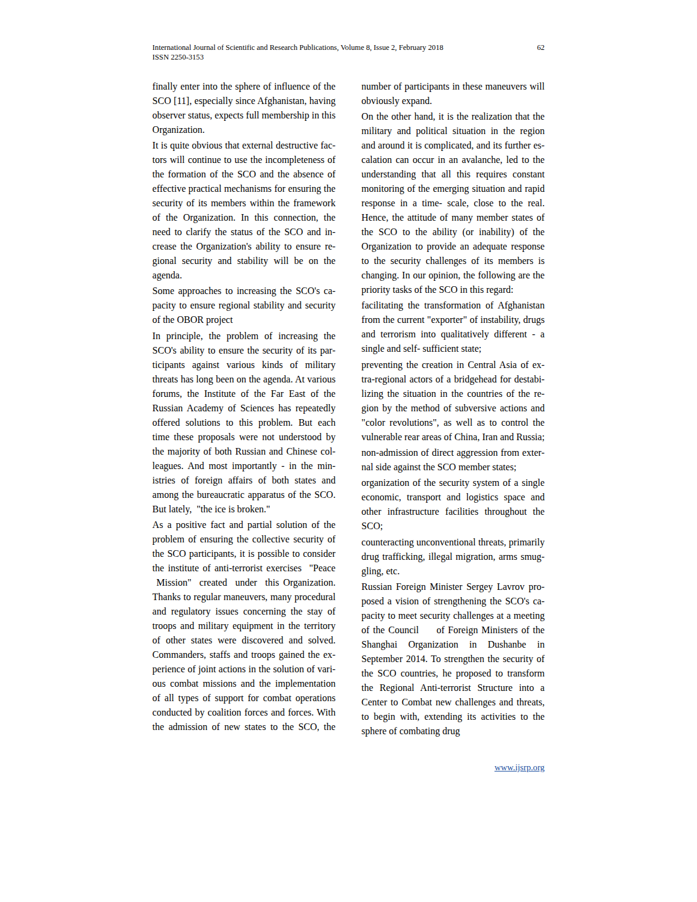International Journal of Scientific and Research Publications, Volume 8, Issue 2, February 2018
ISSN 2250-3153
62
finally enter into the sphere of influence of the SCO [11], especially since Afghanistan, having observer status, expects full membership in this Organization.
It is quite obvious that external destructive factors will continue to use the incompleteness of the formation of the SCO and the absence of effective practical mechanisms for ensuring the security of its members within the framework of the Organization. In this connection, the need to clarify the status of the SCO and increase the Organization's ability to ensure regional security and stability will be on the agenda.
Some approaches to increasing the SCO's capacity to ensure regional stability and security of the OBOR project
In principle, the problem of increasing the SCO's ability to ensure the security of its participants against various kinds of military threats has long been on the agenda. At various forums, the Institute of the Far East of the Russian Academy of Sciences has repeatedly offered solutions to this problem. But each time these proposals were not understood by the majority of both Russian and Chinese colleagues. And most importantly - in the ministries of foreign affairs of both states and among the bureaucratic apparatus of the SCO. But lately, "the ice is broken."
As a positive fact and partial solution of the problem of ensuring the collective security of the SCO participants, it is possible to consider the institute of anti-terrorist exercises "Peace Mission" created under this Organization. Thanks to regular maneuvers, many procedural and regulatory issues concerning the stay of troops and military equipment in the territory of other states were discovered and solved. Commanders, staffs and troops gained the experience of joint actions in the solution of various combat missions and the implementation of all types of support for combat operations conducted by coalition forces and forces. With the admission of new states to the SCO, the number of participants in these maneuvers will obviously expand.
On the other hand, it is the realization that the military and political situation in the region and around it is complicated, and its further escalation can occur in an avalanche, led to the understanding that all this requires constant monitoring of the emerging situation and rapid response in a time- scale, close to the real. Hence, the attitude of many member states of the SCO to the ability (or inability) of the Organization to provide an adequate response to the security challenges of its members is changing. In our opinion, the following are the priority tasks of the SCO in this regard:
facilitating the transformation of Afghanistan from the current "exporter" of instability, drugs and terrorism into qualitatively different - a single and self- sufficient state;
preventing the creation in Central Asia of extra-regional actors of a bridgehead for destabilizing the situation in the countries of the region by the method of subversive actions and "color revolutions", as well as to control the vulnerable rear areas of China, Iran and Russia;
non-admission of direct aggression from external side against the SCO member states;
organization of the security system of a single economic, transport and logistics space and other infrastructure facilities throughout the SCO;
counteracting unconventional threats, primarily drug trafficking, illegal migration, arms smuggling, etc.
Russian Foreign Minister Sergey Lavrov proposed a vision of strengthening the SCO's capacity to meet security challenges at a meeting of the Council of Foreign Ministers of the Shanghai Organization in Dushanbe in September 2014. To strengthen the security of the SCO countries, he proposed to transform the Regional Anti-terrorist Structure into a Center to Combat new challenges and threats, to begin with, extending its activities to the sphere of combating drug
www.ijsrp.org